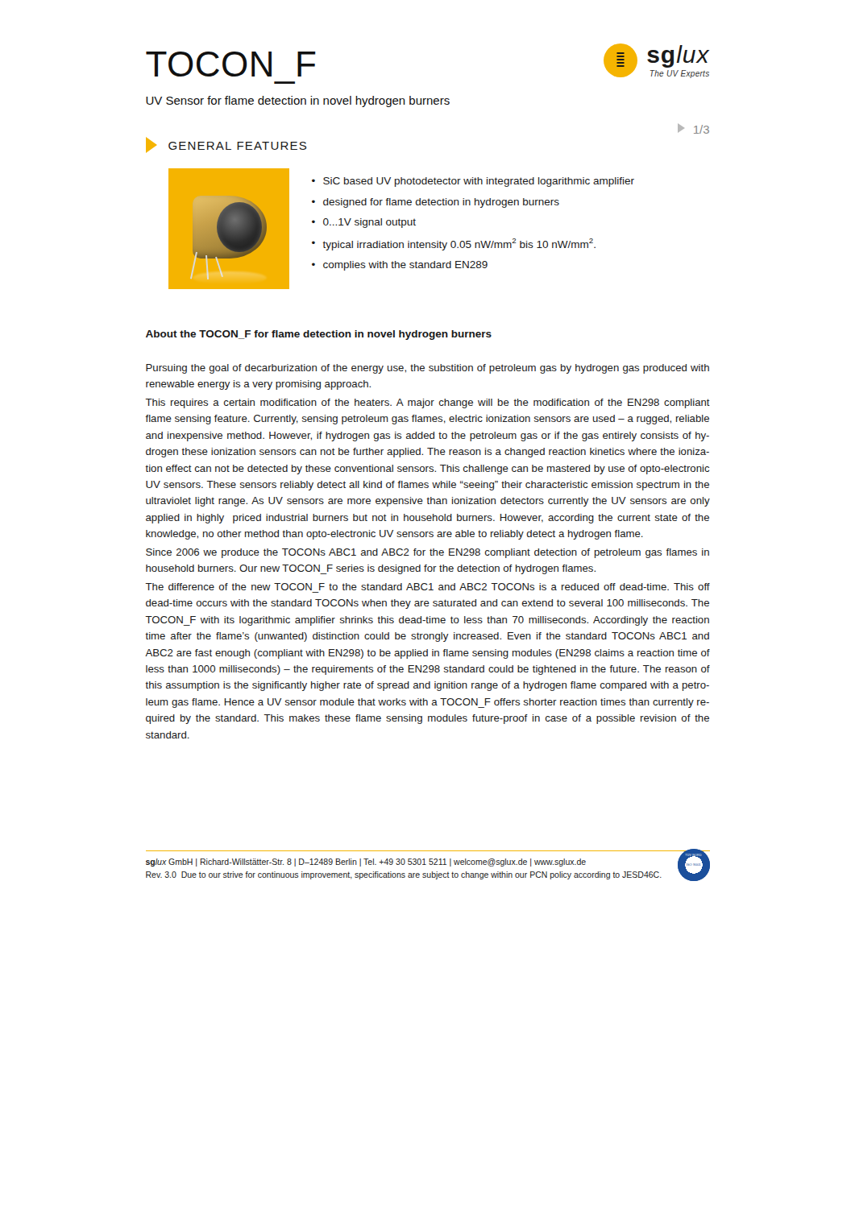TOCON_F
UV Sensor for flame detection in novel hydrogen burners
sg lux
The UV Experts
1/3
General Features
SiC based UV photodetector with integrated logarithmic amplifier
designed for flame detection in hydrogen burners
0...1V signal output
typical irradiation intensity 0.05 nW/mm2 bis 10 nW/mm2.
complies with the standard EN289
About the TOCON_F for flame detection in novel hydrogen burners
Pursuing the goal of decarburization of the energy use, the substition of petroleum gas by hydrogen gas produced with renewable energy is a very promising approach.
This requires a certain modification of the heaters. A major change will be the modification of the EN298 compliant flame sensing feature. Currently, sensing petroleum gas flames, electric ionization sensors are used – a rugged, reliable and inexpensive method. However, if hydrogen gas is added to the petroleum gas or if the gas entirely consists of hydrogen these ionization sensors can not be further applied. The reason is a changed reaction kinetics where the ionization effect can not be detected by these conventional sensors. This challenge can be mastered by use of opto-electronic UV sensors. These sensors reliably detect all kind of flames while “seeing” their characteristic emission spectrum in the ultraviolet light range. As UV sensors are more expensive than ionization detectors currently the UV sensors are only applied in highly priced industrial burners but not in household burners. However, according the current state of the knowledge, no other method than opto-electronic UV sensors are able to reliably detect a hydrogen flame.
Since 2006 we produce the TOCONs ABC1 and ABC2 for the EN298 compliant detection of petroleum gas flames in household burners. Our new TOCON_F series is designed for the detection of hydrogen flames.
The difference of the new TOCON_F to the standard ABC1 and ABC2 TOCONs is a reduced off dead-time. This off dead-time occurs with the standard TOCONs when they are saturated and can extend to several 100 milliseconds. The TOCON_F with its logarithmic amplifier shrinks this dead-time to less than 70 milliseconds. Accordingly the reaction time after the flame’s (unwanted) distinction could be strongly increased. Even if the standard TOCONs ABC1 and ABC2 are fast enough (compliant with EN298) to be applied in flame sensing modules (EN298 claims a reaction time of less than 1000 milliseconds) – the requirements of the EN298 standard could be tightened in the future. The reason of this assumption is the significantly higher rate of spread and ignition range of a hydrogen flame compared with a petroleum gas flame. Hence a UV sensor module that works with a TOCON_F offers shorter reaction times than currently required by the standard. This makes these flame sensing modules future-proof in case of a possible revision of the standard.
sg lux GmbH | Richard-Willstätter-Str. 8 | D–12489 Berlin | Tel. +49 30 5301 5211 | welcome@sglux.de | www.sglux.de
Rev. 3.0 Due to our strive for continuous improvement, specifications are subject to change within our PCN policy according to JESD46C.